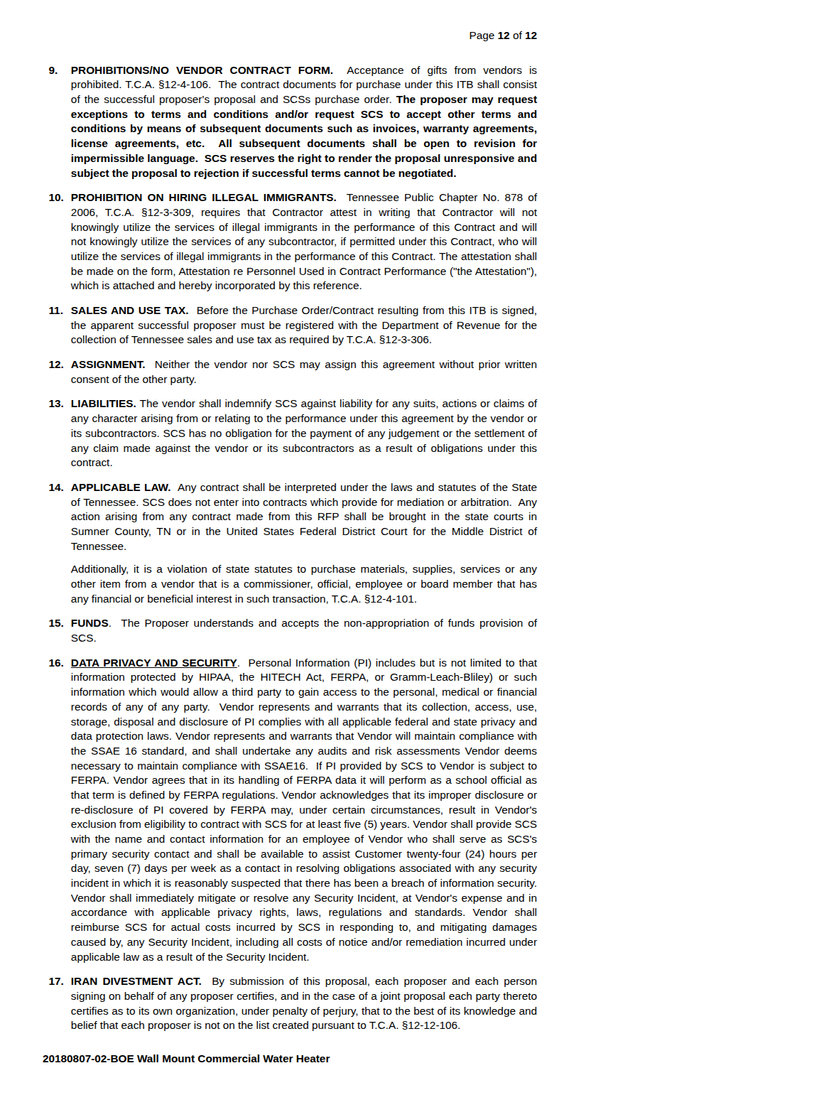Page 12 of 12
PROHIBITIONS/NO VENDOR CONTRACT FORM. Acceptance of gifts from vendors is prohibited. T.C.A. §12-4-106. The contract documents for purchase under this ITB shall consist of the successful proposer's proposal and SCSs purchase order. The proposer may request exceptions to terms and conditions and/or request SCS to accept other terms and conditions by means of subsequent documents such as invoices, warranty agreements, license agreements, etc. All subsequent documents shall be open to revision for impermissible language. SCS reserves the right to render the proposal unresponsive and subject the proposal to rejection if successful terms cannot be negotiated.
PROHIBITION ON HIRING ILLEGAL IMMIGRANTS. Tennessee Public Chapter No. 878 of 2006, T.C.A. §12-3-309, requires that Contractor attest in writing that Contractor will not knowingly utilize the services of illegal immigrants in the performance of this Contract and will not knowingly utilize the services of any subcontractor, if permitted under this Contract, who will utilize the services of illegal immigrants in the performance of this Contract. The attestation shall be made on the form, Attestation re Personnel Used in Contract Performance ("the Attestation"), which is attached and hereby incorporated by this reference.
SALES AND USE TAX. Before the Purchase Order/Contract resulting from this ITB is signed, the apparent successful proposer must be registered with the Department of Revenue for the collection of Tennessee sales and use tax as required by T.C.A. §12-3-306.
ASSIGNMENT. Neither the vendor nor SCS may assign this agreement without prior written consent of the other party.
LIABILITIES. The vendor shall indemnify SCS against liability for any suits, actions or claims of any character arising from or relating to the performance under this agreement by the vendor or its subcontractors. SCS has no obligation for the payment of any judgement or the settlement of any claim made against the vendor or its subcontractors as a result of obligations under this contract.
APPLICABLE LAW. Any contract shall be interpreted under the laws and statutes of the State of Tennessee. SCS does not enter into contracts which provide for mediation or arbitration. Any action arising from any contract made from this RFP shall be brought in the state courts in Sumner County, TN or in the United States Federal District Court for the Middle District of Tennessee.
Additionally, it is a violation of state statutes to purchase materials, supplies, services or any other item from a vendor that is a commissioner, official, employee or board member that has any financial or beneficial interest in such transaction, T.C.A. §12-4-101.
FUNDS. The Proposer understands and accepts the non-appropriation of funds provision of SCS.
DATA PRIVACY AND SECURITY. Personal Information (PI) includes but is not limited to that information protected by HIPAA, the HITECH Act, FERPA, or Gramm-Leach-Bliley) or such information which would allow a third party to gain access to the personal, medical or financial records of any of any party. Vendor represents and warrants that its collection, access, use, storage, disposal and disclosure of PI complies with all applicable federal and state privacy and data protection laws. Vendor represents and warrants that Vendor will maintain compliance with the SSAE 16 standard, and shall undertake any audits and risk assessments Vendor deems necessary to maintain compliance with SSAE16. If PI provided by SCS to Vendor is subject to FERPA. Vendor agrees that in its handling of FERPA data it will perform as a school official as that term is defined by FERPA regulations. Vendor acknowledges that its improper disclosure or re-disclosure of PI covered by FERPA may, under certain circumstances, result in Vendor's exclusion from eligibility to contract with SCS for at least five (5) years. Vendor shall provide SCS with the name and contact information for an employee of Vendor who shall serve as SCS's primary security contact and shall be available to assist Customer twenty-four (24) hours per day, seven (7) days per week as a contact in resolving obligations associated with any security incident in which it is reasonably suspected that there has been a breach of information security. Vendor shall immediately mitigate or resolve any Security Incident, at Vendor's expense and in accordance with applicable privacy rights, laws, regulations and standards. Vendor shall reimburse SCS for actual costs incurred by SCS in responding to, and mitigating damages caused by, any Security Incident, including all costs of notice and/or remediation incurred under applicable law as a result of the Security Incident.
IRAN DIVESTMENT ACT. By submission of this proposal, each proposer and each person signing on behalf of any proposer certifies, and in the case of a joint proposal each party thereto certifies as to its own organization, under penalty of perjury, that to the best of its knowledge and belief that each proposer is not on the list created pursuant to T.C.A. §12-12-106.
20180807-02-BOE Wall Mount Commercial Water Heater